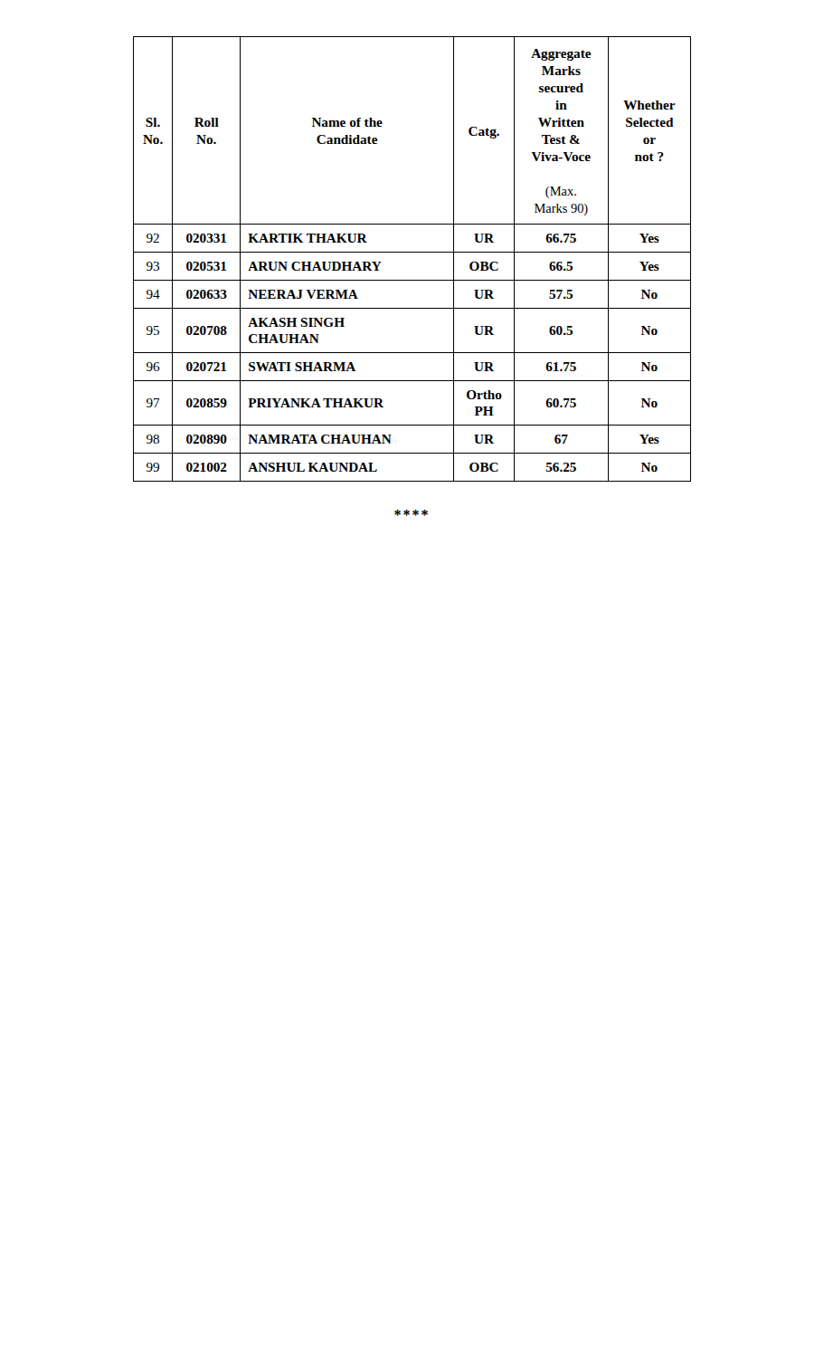| Sl. No. | Roll No. | Name of the Candidate | Catg. | Aggregate Marks secured in Written Test & Viva-Voce (Max. Marks 90) | Whether Selected or not ? |
| --- | --- | --- | --- | --- | --- |
| 92 | 020331 | KARTIK THAKUR | UR | 66.75 | Yes |
| 93 | 020531 | ARUN CHAUDHARY | OBC | 66.5 | Yes |
| 94 | 020633 | NEERAJ VERMA | UR | 57.5 | No |
| 95 | 020708 | AKASH SINGH CHAUHAN | UR | 60.5 | No |
| 96 | 020721 | SWATI SHARMA | UR | 61.75 | No |
| 97 | 020859 | PRIYANKA THAKUR | Ortho PH | 60.75 | No |
| 98 | 020890 | NAMRATA CHAUHAN | UR | 67 | Yes |
| 99 | 021002 | ANSHUL KAUNDAL | OBC | 56.25 | No |
****